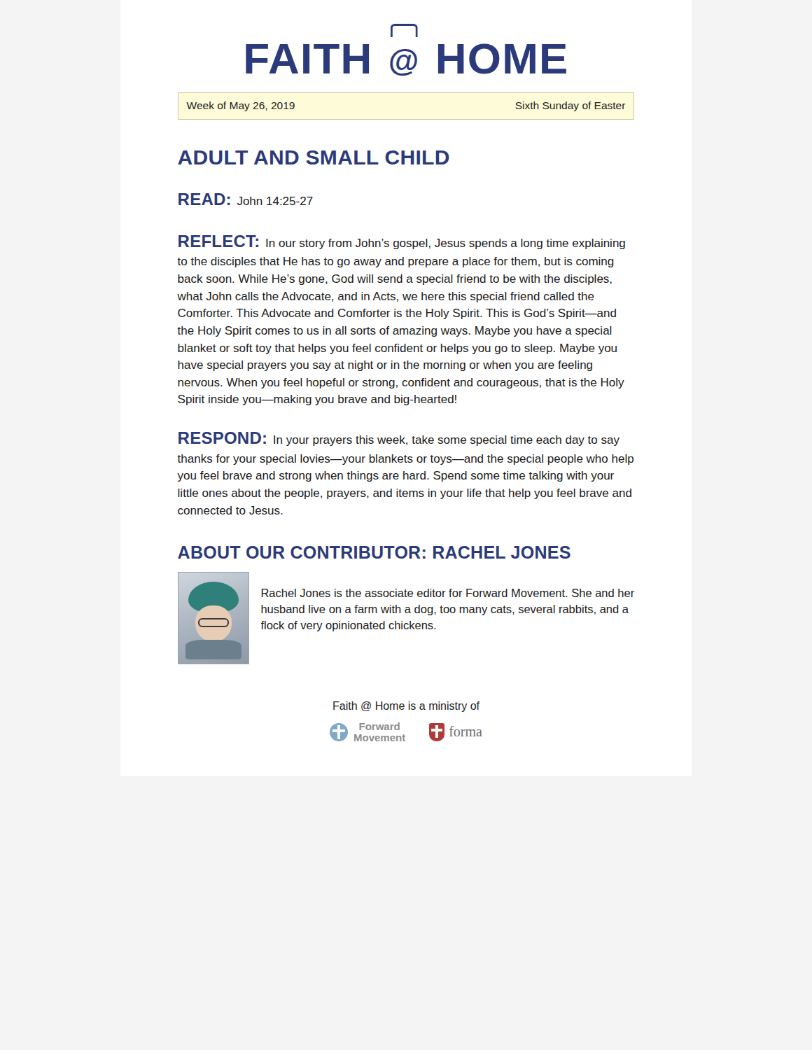FAITH @ HOME
Week of May 26, 2019 Sixth Sunday of Easter
Adult and Small Child
Read: John 14:25-27
Reflect: In our story from John’s gospel, Jesus spends a long time explaining to the disciples that He has to go away and prepare a place for them, but is coming back soon. While He’s gone, God will send a special friend to be with the disciples, what John calls the Advocate, and in Acts, we here this special friend called the Comforter. This Advocate and Comforter is the Holy Spirit. This is God’s Spirit—and the Holy Spirit comes to us in all sorts of amazing ways. Maybe you have a special blanket or soft toy that helps you feel confident or helps you go to sleep. Maybe you have special prayers you say at night or in the morning or when you are feeling nervous. When you feel hopeful or strong, confident and courageous, that is the Holy Spirit inside you—making you brave and big-hearted!
Respond: In your prayers this week, take some special time each day to say thanks for your special lovies—your blankets or toys—and the special people who help you feel brave and strong when things are hard. Spend some time talking with your little ones about the people, prayers, and items in your life that help you feel brave and connected to Jesus.
About Our Contributor: Rachel Jones
Rachel Jones is the associate editor for Forward Movement. She and her husband live on a farm with a dog, too many cats, several rabbits, and a flock of very opinionated chickens.
Faith @ Home is a ministry of
Forward
Movement
forma